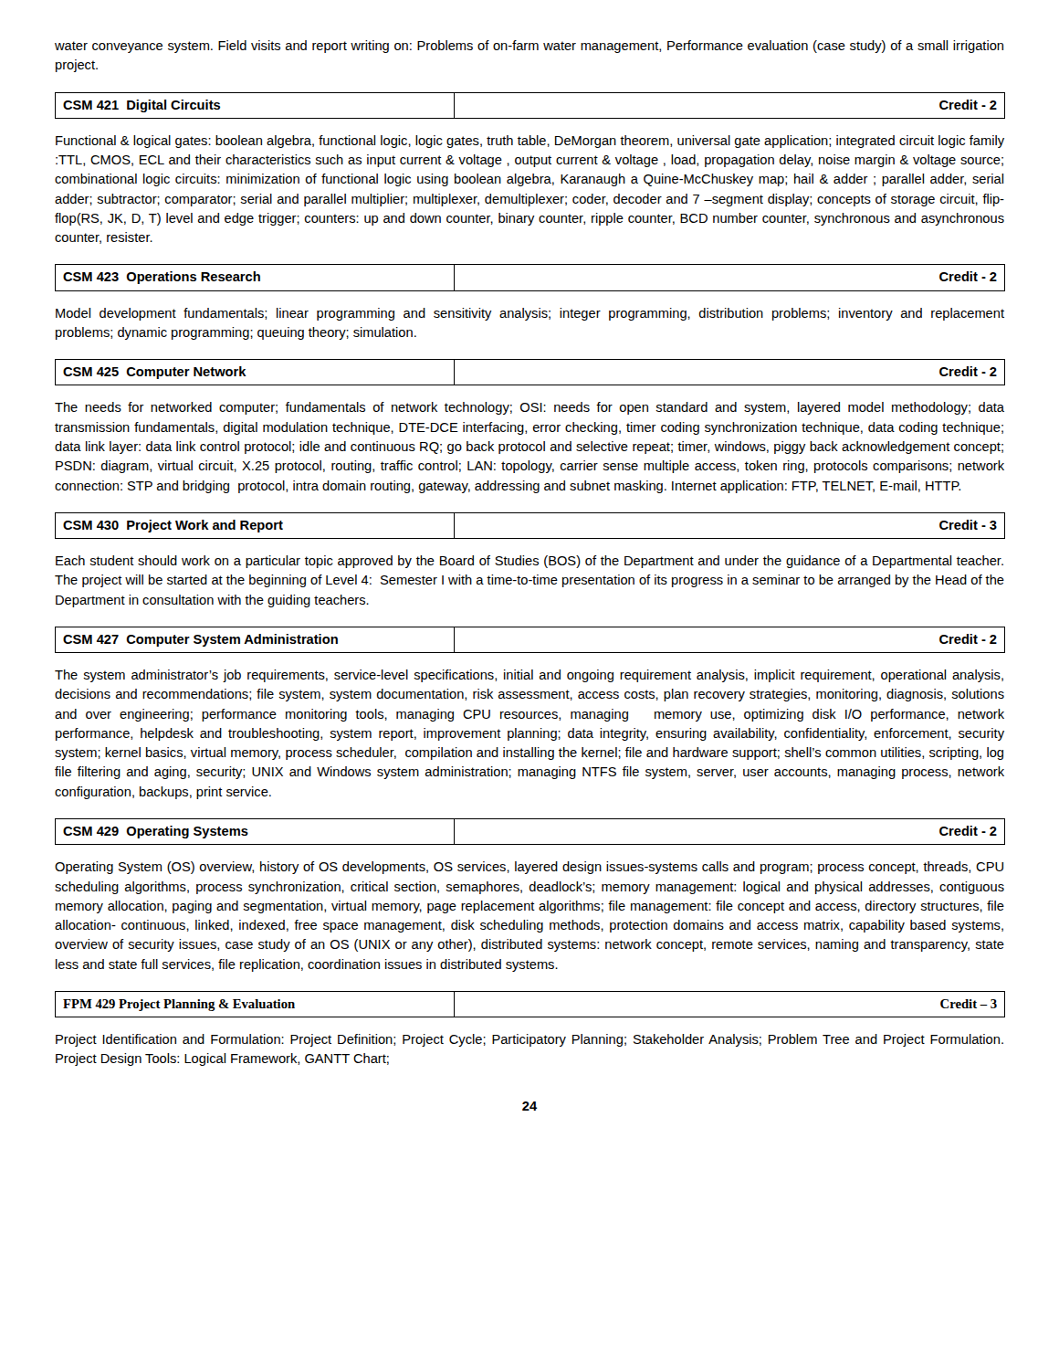water conveyance system. Field visits and report writing on: Problems of on-farm water management, Performance evaluation (case study) of a small irrigation project.
CSM 421 Digital Circuits
Credit - 2
Functional & logical gates: boolean algebra, functional logic, logic gates, truth table, DeMorgan theorem, universal gate application; integrated circuit logic family :TTL, CMOS, ECL and their characteristics such as input current & voltage , output current & voltage , load, propagation delay, noise margin & voltage source; combinational logic circuits: minimization of functional logic using boolean algebra, Karanaugh a Quine-McChuskey map; hail & adder ; parallel adder, serial adder; subtractor; comparator; serial and parallel multiplier; multiplexer, demultiplexer; coder, decoder and 7 –segment display; concepts of storage circuit, flip-flop(RS, JK, D, T) level and edge trigger; counters: up and down counter, binary counter, ripple counter, BCD number counter, synchronous and asynchronous counter, resister.
CSM 423 Operations Research
Credit - 2
Model development fundamentals; linear programming and sensitivity analysis; integer programming, distribution problems; inventory and replacement problems; dynamic programming; queuing theory; simulation.
CSM 425 Computer Network
Credit - 2
The needs for networked computer; fundamentals of network technology; OSI: needs for open standard and system, layered model methodology; data transmission fundamentals, digital modulation technique, DTE-DCE interfacing, error checking, timer coding synchronization technique, data coding technique; data link layer: data link control protocol; idle and continuous RQ; go back protocol and selective repeat; timer, windows, piggy back acknowledgement concept; PSDN: diagram, virtual circuit, X.25 protocol, routing, traffic control; LAN: topology, carrier sense multiple access, token ring, protocols comparisons; network connection: STP and bridging protocol, intra domain routing, gateway, addressing and subnet masking. Internet application: FTP, TELNET, E-mail, HTTP.
CSM 430 Project Work and Report
Credit - 3
Each student should work on a particular topic approved by the Board of Studies (BOS) of the Department and under the guidance of a Departmental teacher. The project will be started at the beginning of Level 4: Semester I with a time-to-time presentation of its progress in a seminar to be arranged by the Head of the Department in consultation with the guiding teachers.
CSM 427 Computer System Administration
Credit - 2
The system administrator’s job requirements, service-level specifications, initial and ongoing requirement analysis, implicit requirement, operational analysis, decisions and recommendations; file system, system documentation, risk assessment, access costs, plan recovery strategies, monitoring, diagnosis, solutions and over engineering; performance monitoring tools, managing CPU resources, managing memory use, optimizing disk I/O performance, network performance, helpdesk and troubleshooting, system report, improvement planning; data integrity, ensuring availability, confidentiality, enforcement, security system; kernel basics, virtual memory, process scheduler, compilation and installing the kernel; file and hardware support; shell’s common utilities, scripting, log file filtering and aging, security; UNIX and Windows system administration; managing NTFS file system, server, user accounts, managing process, network configuration, backups, print service.
CSM 429 Operating Systems
Credit - 2
Operating System (OS) overview, history of OS developments, OS services, layered design issues-systems calls and program; process concept, threads, CPU scheduling algorithms, process synchronization, critical section, semaphores, deadlock’s; memory management: logical and physical addresses, contiguous memory allocation, paging and segmentation, virtual memory, page replacement algorithms; file management: file concept and access, directory structures, file allocation- continuous, linked, indexed, free space management, disk scheduling methods, protection domains and access matrix, capability based systems, overview of security issues, case study of an OS (UNIX or any other), distributed systems: network concept, remote services, naming and transparency, state less and state full services, file replication, coordination issues in distributed systems.
FPM 429 Project Planning & Evaluation
Credit – 3
Project Identification and Formulation: Project Definition; Project Cycle; Participatory Planning; Stakeholder Analysis; Problem Tree and Project Formulation. Project Design Tools: Logical Framework, GANTT Chart;
24